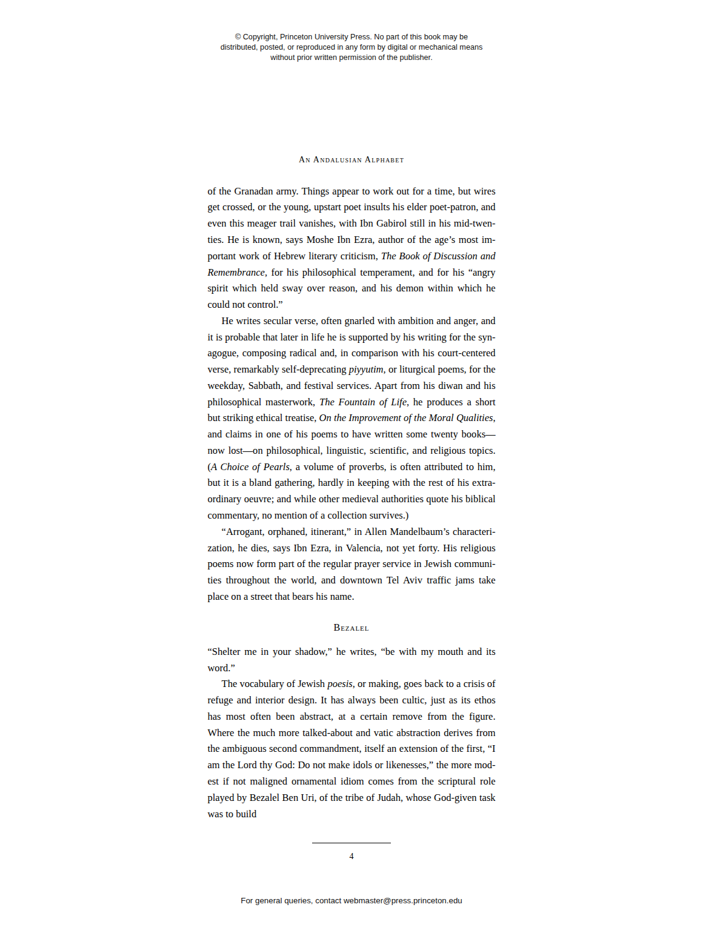© Copyright, Princeton University Press. No part of this book may be distributed, posted, or reproduced in any form by digital or mechanical means without prior written permission of the publisher.
An Andalusian Alphabet
of the Granadan army. Things appear to work out for a time, but wires get crossed, or the young, upstart poet insults his elder poet-patron, and even this meager trail vanishes, with Ibn Gabirol still in his mid-twenties. He is known, says Moshe Ibn Ezra, author of the age’s most important work of Hebrew literary criticism, The Book of Discussion and Remembrance, for his philosophical temperament, and for his “angry spirit which held sway over reason, and his demon within which he could not control.”
He writes secular verse, often gnarled with ambition and anger, and it is probable that later in life he is supported by his writing for the synagogue, composing radical and, in comparison with his court-centered verse, remarkably self-deprecating piyyutim, or liturgical poems, for the weekday, Sabbath, and festival services. Apart from his diwan and his philosophical masterwork, The Fountain of Life, he produces a short but striking ethical treatise, On the Improvement of the Moral Qualities, and claims in one of his poems to have written some twenty books—now lost—on philosophical, linguistic, scientific, and religious topics. (A Choice of Pearls, a volume of proverbs, is often attributed to him, but it is a bland gathering, hardly in keeping with the rest of his extraordinary oeuvre; and while other medieval authorities quote his biblical commentary, no mention of a collection survives.)
“Arrogant, orphaned, itinerant,” in Allen Mandelbaum’s characterization, he dies, says Ibn Ezra, in Valencia, not yet forty. His religious poems now form part of the regular prayer service in Jewish communities throughout the world, and downtown Tel Aviv traffic jams take place on a street that bears his name.
Bezalel
“Shelter me in your shadow,” he writes, “be with my mouth and its word.”
The vocabulary of Jewish poesis, or making, goes back to a crisis of refuge and interior design. It has always been cultic, just as its ethos has most often been abstract, at a certain remove from the figure. Where the much more talked-about and vatic abstraction derives from the ambiguous second commandment, itself an extension of the first, “I am the Lord thy God: Do not make idols or likenesses,” the more modest if not maligned ornamental idiom comes from the scriptural role played by Bezalel Ben Uri, of the tribe of Judah, whose God-given task was to build
4
For general queries, contact webmaster@press.princeton.edu